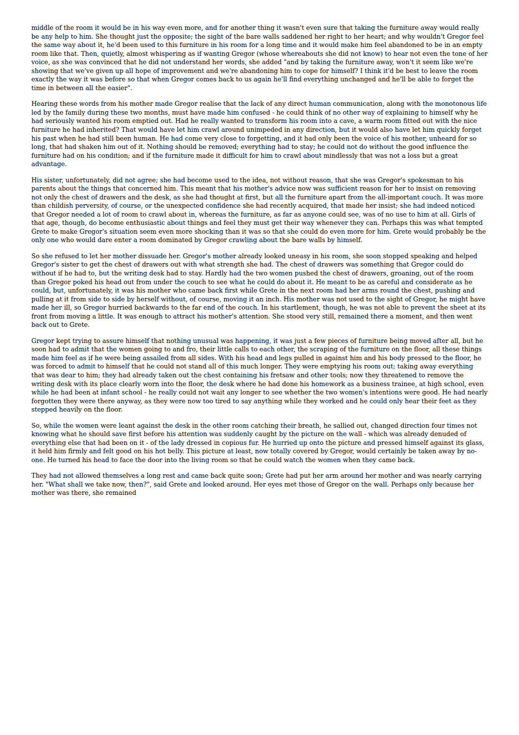middle of the room it would be in his way even more, and for another thing it wasn't even sure that taking the furniture away would really be any help to him. She thought just the opposite; the sight of the bare walls saddened her right to her heart; and why wouldn't Gregor feel the same way about it, he'd been used to this furniture in his room for a long time and it would make him feel abandoned to be in an empty room like that. Then, quietly, almost whispering as if wanting Gregor (whose whereabouts she did not know) to hear not even the tone of her voice, as she was convinced that he did not understand her words, she added "and by taking the furniture away, won't it seem like we're showing that we've given up all hope of improvement and we're abandoning him to cope for himself? I think it'd be best to leave the room exactly the way it was before so that when Gregor comes back to us again he'll find everything unchanged and he'll be able to forget the time in between all the easier".
Hearing these words from his mother made Gregor realise that the lack of any direct human communication, along with the monotonous life led by the family during these two months, must have made him confused - he could think of no other way of explaining to himself why he had seriously wanted his room emptied out. Had he really wanted to transform his room into a cave, a warm room fitted out with the nice furniture he had inherited? That would have let him crawl around unimpeded in any direction, but it would also have let him quickly forget his past when he had still been human. He had come very close to forgetting, and it had only been the voice of his mother, unheard for so long, that had shaken him out of it. Nothing should be removed; everything had to stay; he could not do without the good influence the furniture had on his condition; and if the furniture made it difficult for him to crawl about mindlessly that was not a loss but a great advantage.
His sister, unfortunately, did not agree; she had become used to the idea, not without reason, that she was Gregor's spokesman to his parents about the things that concerned him. This meant that his mother's advice now was sufficient reason for her to insist on removing not only the chest of drawers and the desk, as she had thought at first, but all the furniture apart from the all-important couch. It was more than childish perversity, of course, or the unexpected confidence she had recently acquired, that made her insist; she had indeed noticed that Gregor needed a lot of room to crawl about in, whereas the furniture, as far as anyone could see, was of no use to him at all. Girls of that age, though, do become enthusiastic about things and feel they must get their way whenever they can. Perhaps this was what tempted Grete to make Gregor's situation seem even more shocking than it was so that she could do even more for him. Grete would probably be the only one who would dare enter a room dominated by Gregor crawling about the bare walls by himself.
So she refused to let her mother dissuade her. Gregor's mother already looked uneasy in his room, she soon stopped speaking and helped Gregor's sister to get the chest of drawers out with what strength she had. The chest of drawers was something that Gregor could do without if he had to, but the writing desk had to stay. Hardly had the two women pushed the chest of drawers, groaning, out of the room than Gregor poked his head out from under the couch to see what he could do about it. He meant to be as careful and considerate as he could, but, unfortunately, it was his mother who came back first while Grete in the next room had her arms round the chest, pushing and pulling at it from side to side by herself without, of course, moving it an inch. His mother was not used to the sight of Gregor, he might have made her ill, so Gregor hurried backwards to the far end of the couch. In his startlement, though, he was not able to prevent the sheet at its front from moving a little. It was enough to attract his mother's attention. She stood very still, remained there a moment, and then went back out to Grete.
Gregor kept trying to assure himself that nothing unusual was happening, it was just a few pieces of furniture being moved after all, but he soon had to admit that the women going to and fro, their little calls to each other, the scraping of the furniture on the floor, all these things made him feel as if he were being assailed from all sides. With his head and legs pulled in against him and his body pressed to the floor, he was forced to admit to himself that he could not stand all of this much longer. They were emptying his room out; taking away everything that was dear to him; they had already taken out the chest containing his fretsaw and other tools; now they threatened to remove the writing desk with its place clearly worn into the floor, the desk where he had done his homework as a business trainee, at high school, even while he had been at infant school - he really could not wait any longer to see whether the two women's intentions were good. He had nearly forgotten they were there anyway, as they were now too tired to say anything while they worked and he could only hear their feet as they stepped heavily on the floor.
So, while the women were leant against the desk in the other room catching their breath, he sallied out, changed direction four times not knowing what he should save first before his attention was suddenly caught by the picture on the wall - which was already denuded of everything else that had been on it - of the lady dressed in copious fur. He hurried up onto the picture and pressed himself against its glass, it held him firmly and felt good on his hot belly. This picture at least, now totally covered by Gregor, would certainly be taken away by no-one. He turned his head to face the door into the living room so that he could watch the women when they came back.
They had not allowed themselves a long rest and came back quite soon; Grete had put her arm around her mother and was nearly carrying her. "What shall we take now, then?", said Grete and looked around. Her eyes met those of Gregor on the wall. Perhaps only because her mother was there, she remained